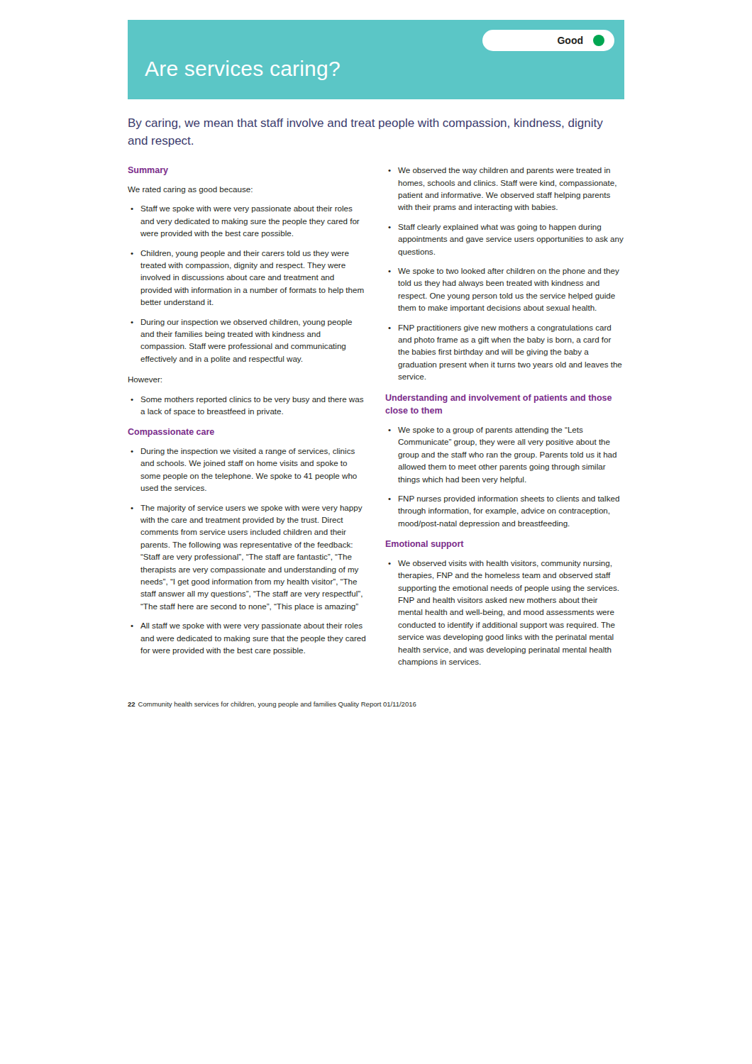Good
Are services caring?
By caring, we mean that staff involve and treat people with compassion, kindness, dignity and respect.
Summary
We rated caring as good because:
Staff we spoke with were very passionate about their roles and very dedicated to making sure the people they cared for were provided with the best care possible.
Children, young people and their carers told us they were treated with compassion, dignity and respect. They were involved in discussions about care and treatment and provided with information in a number of formats to help them better understand it.
During our inspection we observed children, young people and their families being treated with kindness and compassion. Staff were professional and communicating effectively and in a polite and respectful way.
However:
Some mothers reported clinics to be very busy and there was a lack of space to breastfeed in private.
Compassionate care
During the inspection we visited a range of services, clinics and schools. We joined staff on home visits and spoke to some people on the telephone. We spoke to 41 people who used the services.
The majority of service users we spoke with were very happy with the care and treatment provided by the trust. Direct comments from service users included children and their parents. The following was representative of the feedback: “Staff are very professional”, “The staff are fantastic”, “The therapists are very compassionate and understanding of my needs”, “I get good information from my health visitor”, “The staff answer all my questions”, “The staff are very respectful”, “The staff here are second to none”, “This place is amazing”
All staff we spoke with were very passionate about their roles and were dedicated to making sure that the people they cared for were provided with the best care possible.
We observed the way children and parents were treated in homes, schools and clinics. Staff were kind, compassionate, patient and informative. We observed staff helping parents with their prams and interacting with babies.
Staff clearly explained what was going to happen during appointments and gave service users opportunities to ask any questions.
We spoke to two looked after children on the phone and they told us they had always been treated with kindness and respect. One young person told us the service helped guide them to make important decisions about sexual health.
FNP practitioners give new mothers a congratulations card and photo frame as a gift when the baby is born, a card for the babies first birthday and will be giving the baby a graduation present when it turns two years old and leaves the service.
Understanding and involvement of patients and those close to them
We spoke to a group of parents attending the “Lets Communicate” group, they were all very positive about the group and the staff who ran the group. Parents told us it had allowed them to meet other parents going through similar things which had been very helpful.
FNP nurses provided information sheets to clients and talked through information, for example, advice on contraception, mood/post-natal depression and breastfeeding.
Emotional support
We observed visits with health visitors, community nursing, therapies, FNP and the homeless team and observed staff supporting the emotional needs of people using the services. FNP and health visitors asked new mothers about their mental health and well-being, and mood assessments were conducted to identify if additional support was required. The service was developing good links with the perinatal mental health service, and was developing perinatal mental health champions in services.
22 Community health services for children, young people and families Quality Report 01/11/2016